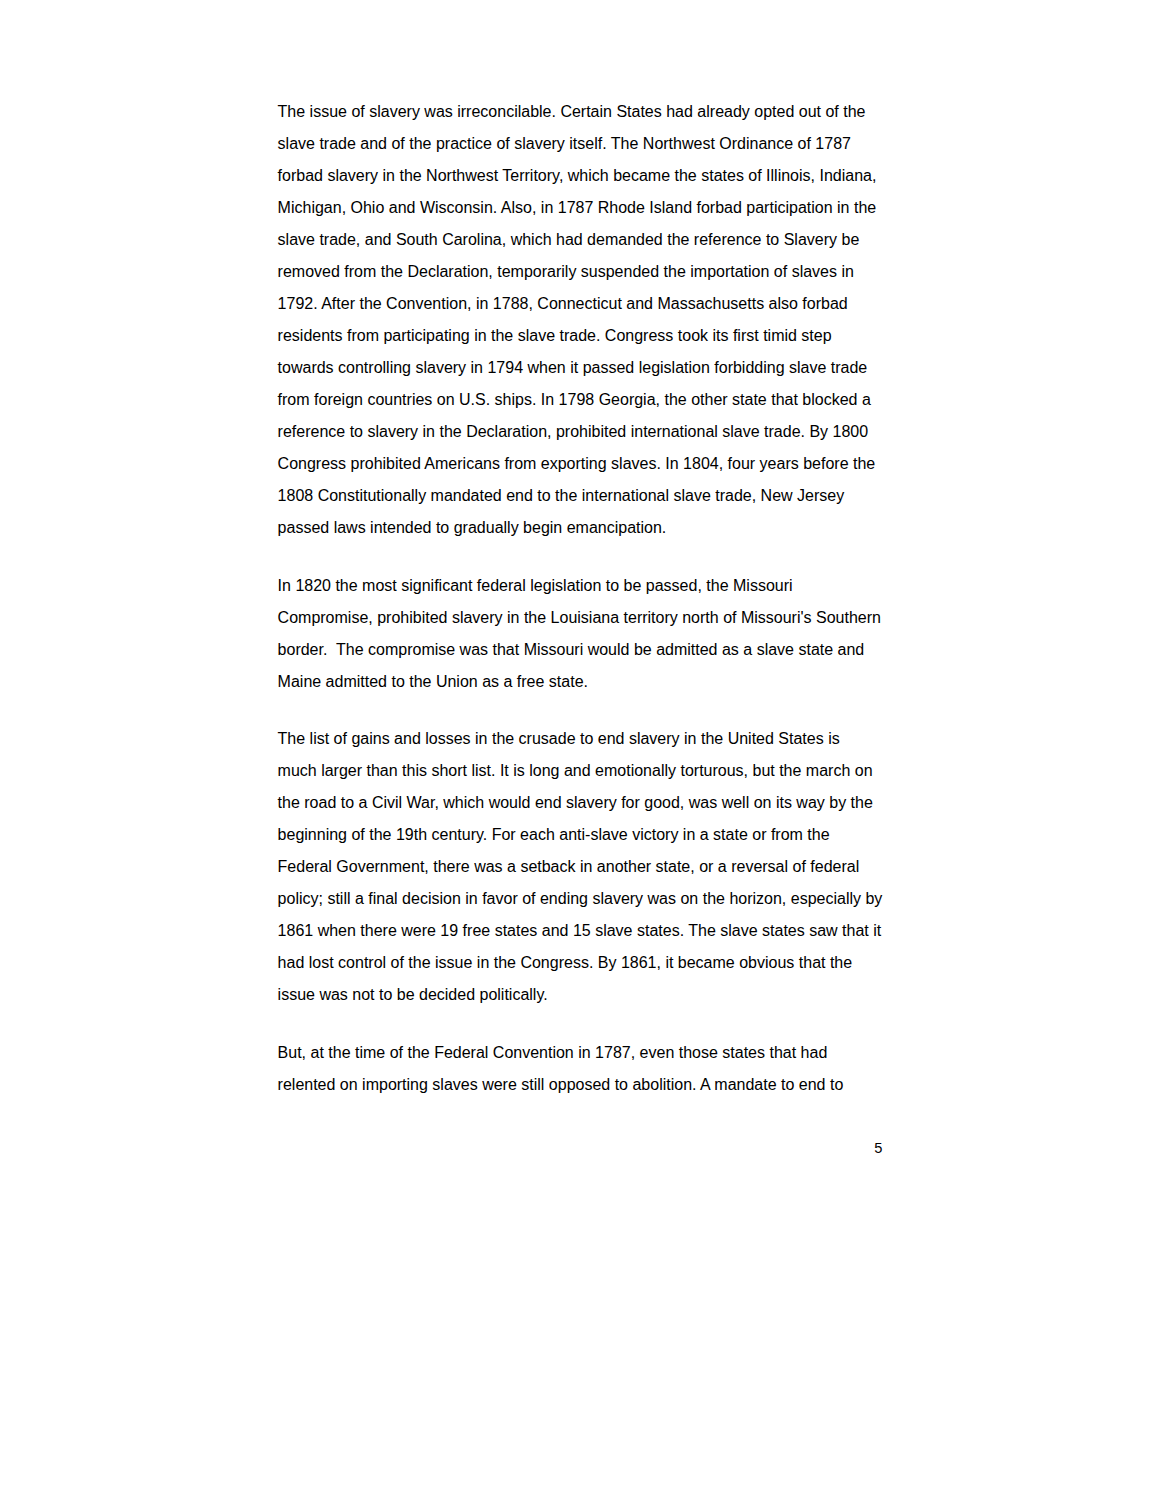The issue of slavery was irreconcilable. Certain States had already opted out of the slave trade and of the practice of slavery itself. The Northwest Ordinance of 1787 forbad slavery in the Northwest Territory, which became the states of Illinois, Indiana, Michigan, Ohio and Wisconsin. Also, in 1787 Rhode Island forbad participation in the slave trade, and South Carolina, which had demanded the reference to Slavery be removed from the Declaration, temporarily suspended the importation of slaves in 1792. After the Convention, in 1788, Connecticut and Massachusetts also forbad residents from participating in the slave trade. Congress took its first timid step towards controlling slavery in 1794 when it passed legislation forbidding slave trade from foreign countries on U.S. ships. In 1798 Georgia, the other state that blocked a reference to slavery in the Declaration, prohibited international slave trade. By 1800 Congress prohibited Americans from exporting slaves. In 1804, four years before the 1808 Constitutionally mandated end to the international slave trade, New Jersey passed laws intended to gradually begin emancipation.
In 1820 the most significant federal legislation to be passed, the Missouri Compromise, prohibited slavery in the Louisiana territory north of Missouri's Southern border. The compromise was that Missouri would be admitted as a slave state and Maine admitted to the Union as a free state.
The list of gains and losses in the crusade to end slavery in the United States is much larger than this short list. It is long and emotionally torturous, but the march on the road to a Civil War, which would end slavery for good, was well on its way by the beginning of the 19th century. For each anti-slave victory in a state or from the Federal Government, there was a setback in another state, or a reversal of federal policy; still a final decision in favor of ending slavery was on the horizon, especially by 1861 when there were 19 free states and 15 slave states. The slave states saw that it had lost control of the issue in the Congress. By 1861, it became obvious that the issue was not to be decided politically.
But, at the time of the Federal Convention in 1787, even those states that had relented on importing slaves were still opposed to abolition. A mandate to end to
5